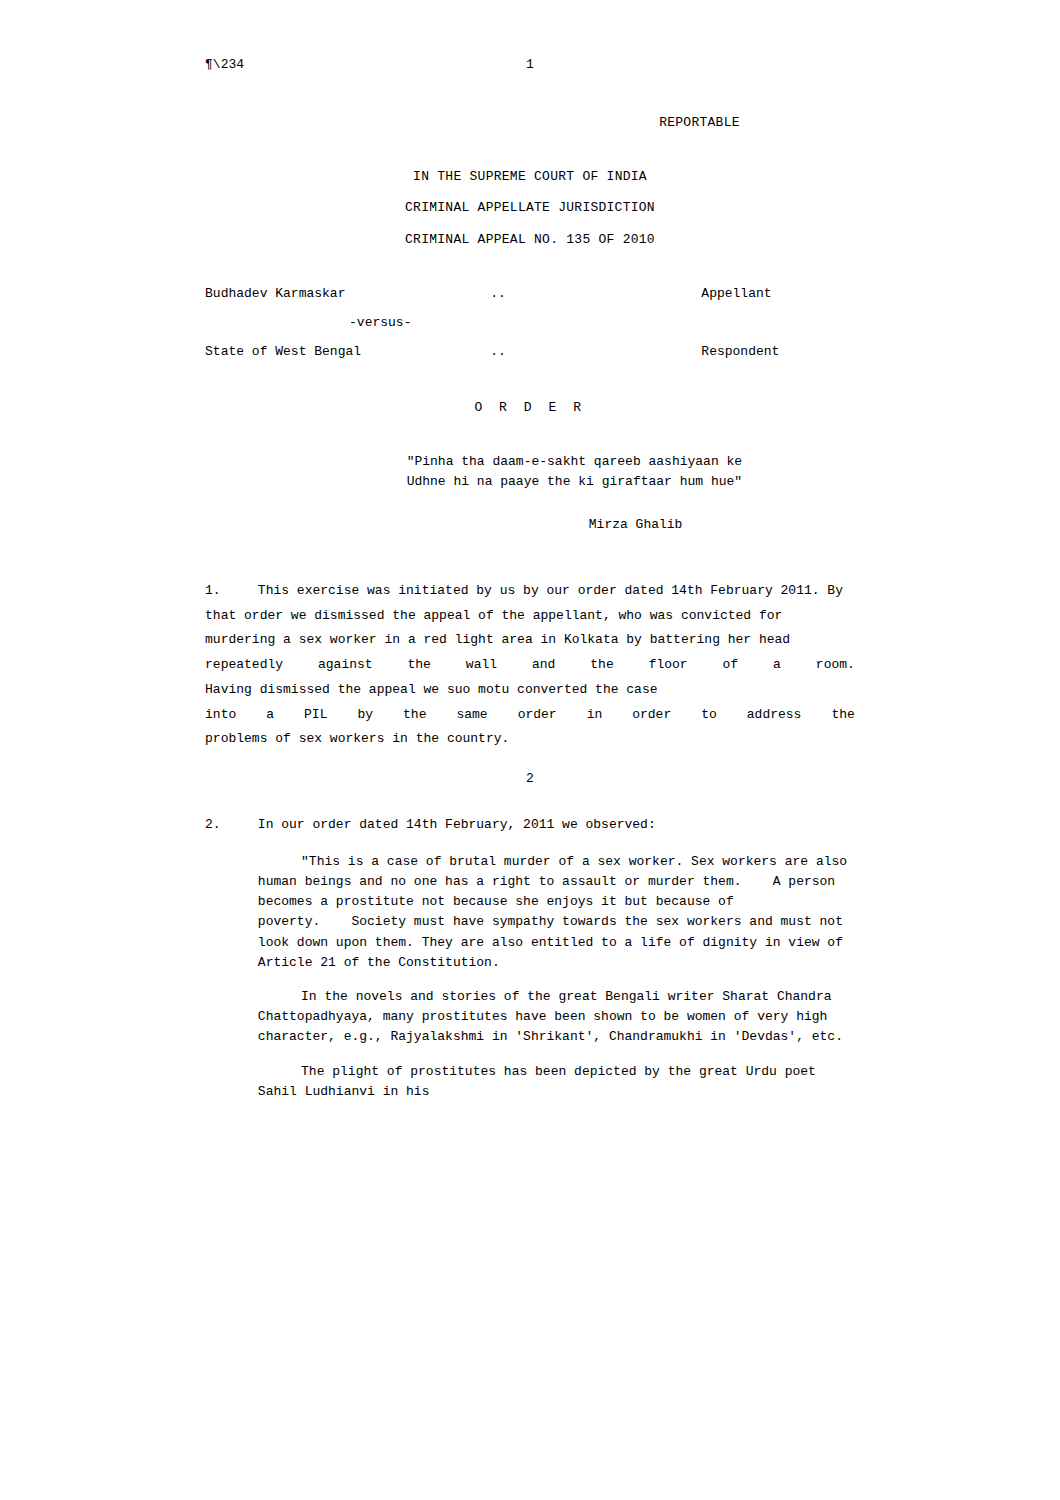¶\234
1
REPORTABLE
IN THE SUPREME COURT OF INDIA
CRIMINAL APPELLATE JURISDICTION
CRIMINAL APPEAL NO. 135 OF 2010
Budhadev Karmaskar .. Appellant
-versus-
State of West Bengal .. Respondent
O R D E R
"Pinha tha daam-e-sakht qareeb aashiyaan ke Udhne hi na paaye the ki giraftaar hum hue"
Mirza Ghalib
1. This exercise was initiated by us by our order dated 14th February 2011. By that order we dismissed the appeal of the appellant, who was convicted for murdering a sex worker in a red light area in Kolkata by battering her head repeatedly against the wall and the floor of aroom. Having dismissed the appeal we suo motu converted the case into aPIL by the same order in order to address the problems of sex workers in the country.
2
2. In our order dated 14th February, 2011 we observed:
"This is a case of brutal murder of a sex worker. Sex workers are also human beings and no one has a right to assault or murder them. A person becomes a prostitute not because she enjoys it but because of poverty. Society must have sympathy towards the sex workers and must not look down upon them. They are also entitled to a life of dignity in view of Article 21 of the Constitution.
In the novels and stories of the great Bengali writer Sharat Chandra Chattopadhyaya, many prostitutes have been shown to be women of very high character, e.g., Rajyalakshmi in 'Shrikant', Chandramukhi in 'Devdas', etc.
The plight of prostitutes has been depicted by the great Urdu poet Sahil Ludhianvi in his